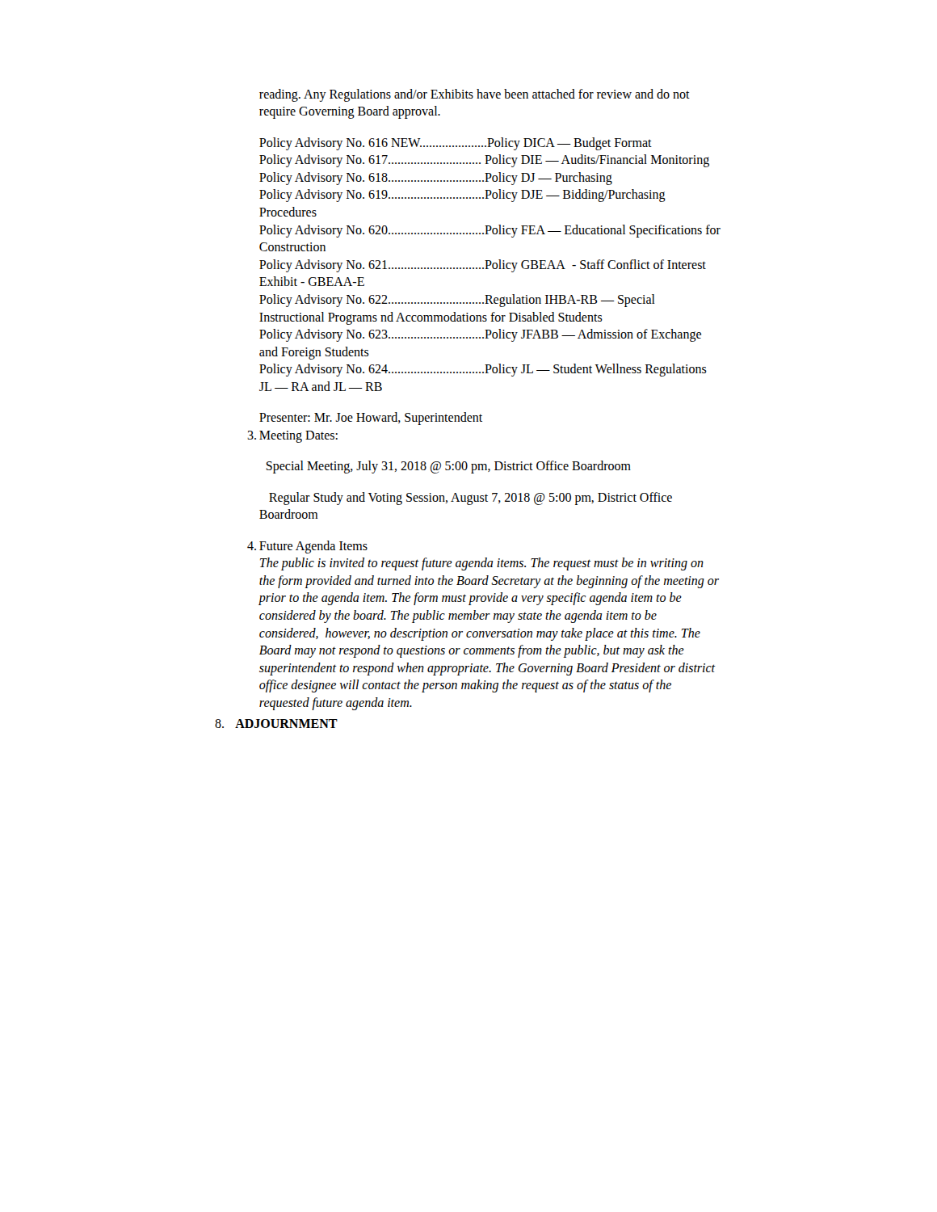reading. Any Regulations and/or Exhibits have been attached for review and do not require Governing Board approval.
Policy Advisory No. 616 NEW..................... Policy DICA — Budget Format
Policy Advisory No. 617............................. Policy DIE — Audits/Financial Monitoring
Policy Advisory No. 618.............................. Policy DJ — Purchasing
Policy Advisory No. 619.............................. Policy DJE — Bidding/Purchasing Procedures
Policy Advisory No. 620.............................. Policy FEA — Educational Specifications for Construction
Policy Advisory No. 621.............................. Policy GBEAA - Staff Conflict of Interest Exhibit - GBEAA-E
Policy Advisory No. 622.............................. Regulation IHBA-RB — Special Instructional Programs nd Accommodations for Disabled Students
Policy Advisory No. 623.............................. Policy JFABB — Admission of Exchange and Foreign Students
Policy Advisory No. 624.............................. Policy JL — Student Wellness Regulations JL — RA and JL — RB
Presenter: Mr. Joe Howard, Superintendent
3.
Meeting Dates:
Special Meeting, July 31, 2018 @ 5:00 pm, District Office Boardroom
Regular Study and Voting Session, August 7, 2018 @ 5:00 pm, District Office Boardroom
4.
Future Agenda Items
The public is invited to request future agenda items. The request must be in writing on the form provided and turned into the Board Secretary at the beginning of the meeting or prior to the agenda item. The form must provide a very specific agenda item to be considered by the board. The public member may state the agenda item to be considered, however, no description or conversation may take place at this time. The Board may not respond to questions or comments from the public, but may ask the superintendent to respond when appropriate. The Governing Board President or district office designee will contact the person making the request as of the status of the requested future agenda item.
8. ADJOURNMENT